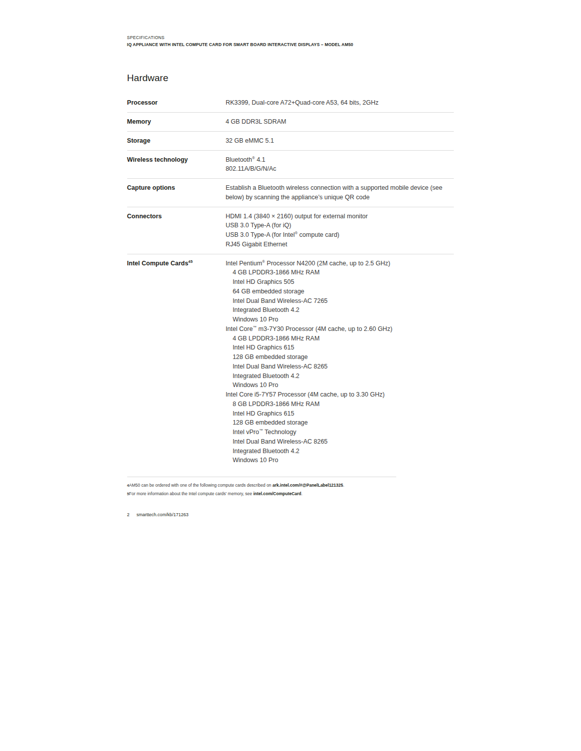SPECIFICATIONS
IQ APPLIANCE WITH INTEL COMPUTE CARD FOR SMART BOARD INTERACTIVE DISPLAYS – MODEL AM50
Hardware
| Processor | RK3399, Dual-core A72+Quad-core A53, 64 bits, 2GHz |
| Memory | 4 GB DDR3L SDRAM |
| Storage | 32 GB eMMC 5.1 |
| Wireless technology | Bluetooth ® 4.1 802.11A/B/G/N/Ac |
| Capture options | Establish a Bluetooth wireless connection with a supported mobile device (see below) by scanning the appliance’s unique QR code |
| Connectors | HDMI 1.4 (3840 × 2160) output for external monitor USB 3.0 Type-A (for iQ) USB 3.0 Type-A (for Intel ® compute card) RJ45 Gigabit Ethernet |
| Intel Compute Cards 45 | Intel Pentium ® Processor N4200 (2M cache, up to 2.5 GHz) 4 GB LPDDR3-1866 MHz RAM Intel HD Graphics 505 64 GB embedded storage Intel Dual Band Wireless-AC 7265 Integrated Bluetooth 4.2 Windows 10 Pro Intel Core ™ m3-7Y30 Processor (4M cache, up to 2.60 GHz) 4 GB LPDDR3-1866 MHz RAM Intel HD Graphics 615 128 GB embedded storage Intel Dual Band Wireless-AC 8265 Integrated Bluetooth 4.2 Windows 10 Pro Intel Core i5-7Y57 Processor (4M cache, up to 3.30 GHz) 8 GB LPDDR3-1866 MHz RAM Intel HD Graphics 615 128 GB embedded storage Intel vPro ™ Technology Intel Dual Band Wireless-AC 8265 Integrated Bluetooth 4.2 Windows 10 Pro |
4AM50 can be ordered with one of the following compute cards described on ark.intel.com/#@PanelLabel121325.
5For more information about the Intel compute cards' memory, see intel.com/ComputeCard.
2smarttech.com/kb/171263